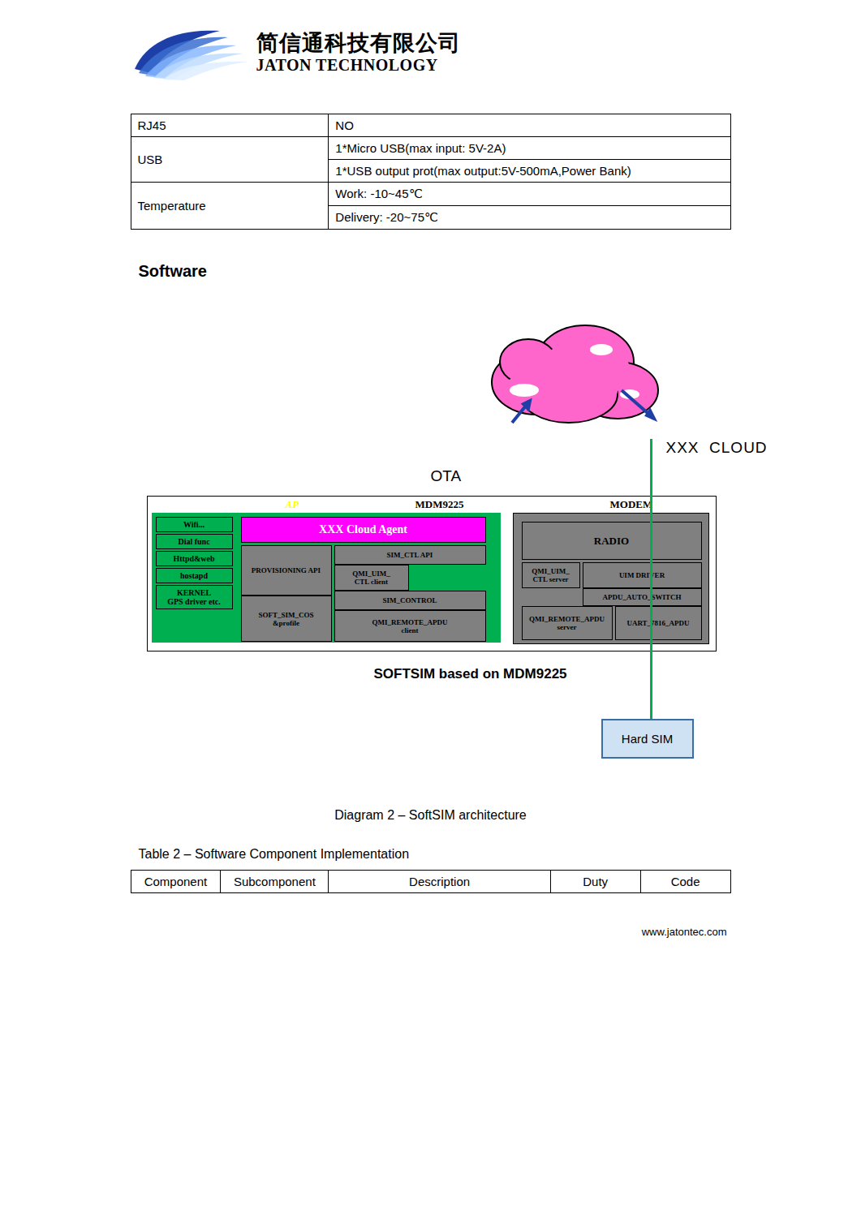简信通科技有限公司
JATON TECHNOLOGY
| RJ45 | NO |
| USB | 1*Micro USB(max input: 5V-2A) |
| 1*USB output prot(max output:5V-500mA,Power Bank) |
| Temperature | Work: -10~45℃ |
| Delivery: -20~75℃ |
Software
XXX CLOUD
OTA
AP
MDM9225
MODEM
Wifi...
Dial func
Httpd&web
hostapd
KERNEL
GPS driver etc.
XXX Cloud Agent
PROVISIONING API
SOFT_SIM_COS
&profile
SIM_CTL API
QMI_UIM_
CTL client
SIM_CONTROL
QMI_REMOTE_APDU
client
RADIO
QMI_UIM_
CTL server
UIM DRIVER
APDU_AUTO_SWITCH
QMI_REMOTE_APDU
server
UART_7816_APDU
SOFTSIM based on MDM9225
Hard SIM
Diagram 2 – SoftSIM architecture
Table 2 – Software Component Implementation
| Component | Subcomponent | Description | Duty | Code |
| --- | --- | --- | --- | --- |
www.jatontec.com